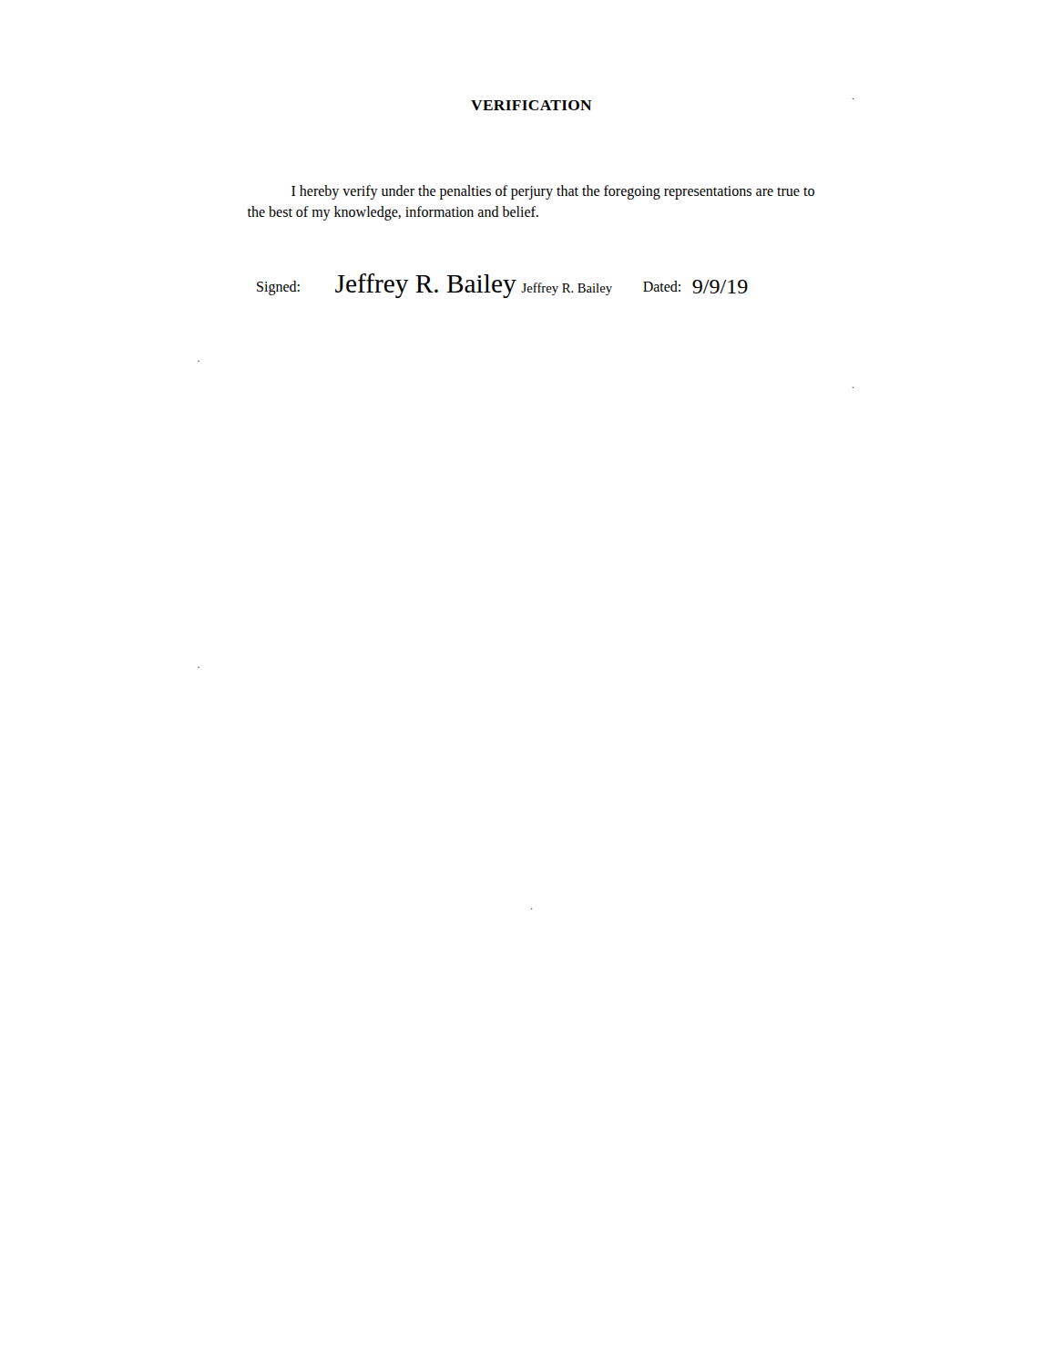· · · · ·
VERIFICATION
I hereby verify under the penalties of perjury that the foregoing representations are true to the best of my knowledge, information and belief.
Signed: Jeffrey R. Bailey Jeffrey R. Bailey Dated: 9/9/19